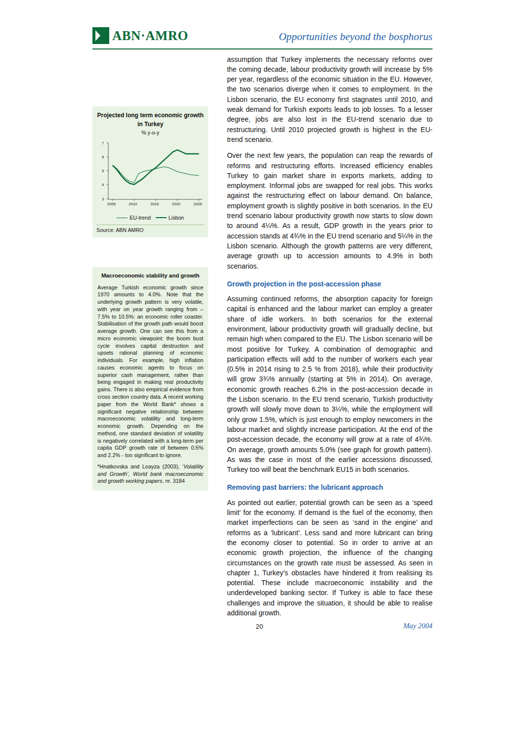ABN·AMRO
Opportunities beyond the bosphorus
Projected long term economic growth in Turkey
% y-o-y
7 6 5 4 3 2005 2010 2015 2020 2025
EU-trend Lisbon
Source: ABN AMRO
Macroeconomic stability and growth
Average Turkish economic growth since 1970 amounts to 4.0%. Note that the underlying growth pattern is very volatile, with year on year growth ranging from –7.5% to 10.5%: an economic roller coaster. Stabilisation of the growth path would boost average growth. One can see this from a micro economic viewpoint: the boom bust cycle involves capital destruction and upsets rational planning of economic individuals. For example, high inflation causes economic agents to focus on superior cash management, rather than being engaged in making real productivity gains. There is also empirical evidence from cross section country data. A recent working paper from the World Bank* shows a significant negative relationship between macroeconomic volatility and long-term economic growth. Depending on the method, one standard deviation of volatility is negatively correlated with a long-term per capita GDP growth rate of between 0.5% and 2.2% - too significant to ignore.
*Hnatkovska and Loayza (2003), ‘Volatility and Growth’, World bank macroeconomic and growth working papers, nr. 3184
assumption that Turkey implements the necessary reforms over the coming decade, labour productivity growth will increase by 5% per year, regardless of the economic situation in the EU. However, the two scenarios diverge when it comes to employment. In the Lisbon scenario, the EU economy first stagnates until 2010, and weak demand for Turkish exports leads to job losses. To a lesser degree, jobs are also lost in the EU-trend scenario due to restructuring. Until 2010 projected growth is highest in the EU-trend scenario.
Over the next few years, the population can reap the rewards of reforms and restructuring efforts. Increased efficiency enables Turkey to gain market share in exports markets, adding to employment. Informal jobs are swapped for real jobs. This works against the restructuring effect on labour demand. On balance, employment growth is slightly positive in both scenarios. In the EU trend scenario labour productivity growth now starts to slow down to around 4¼%. As a result, GDP growth in the years prior to accession stands at 4¾% in the EU trend scenario and 5¼% in the Lisbon scenario. Although the growth patterns are very different, average growth up to accession amounts to 4.9% in both scenarios.
Growth projection in the post-accession phase
Assuming continued reforms, the absorption capacity for foreign capital is enhanced and the labour market can employ a greater share of idle workers. In both scenarios for the external environment, labour productivity growth will gradually decline, but remain high when compared to the EU. The Lisbon scenario will be most positive for Turkey. A combination of demographic and participation effects will add to the number of workers each year (0.5% in 2014 rising to 2.5 % from 2018), while their productivity will grow 3¾% annually (starting at 5% in 2014). On average, economic growth reaches 6.2% in the post-accession decade in the Lisbon scenario. In the EU trend scenario, Turkish productivity growth will slowly move down to 3¼%, while the employment will only grow 1.5%, which is just enough to employ newcomers in the labour market and slightly increase participation. At the end of the post-accession decade, the economy will grow at a rate of 4¾%. On average, growth amounts 5.0% (see graph for growth pattern). As was the case in most of the earlier accessions discussed, Turkey too will beat the benchmark EU15 in both scenarios.
Removing past barriers: the lubricant approach
As pointed out earlier, potential growth can be seen as a ‘speed limit’ for the economy. If demand is the fuel of the economy, then market imperfections can be seen as ‘sand in the engine’ and reforms as a ‘lubricant’. Less sand and more lubricant can bring the economy closer to potential. So in order to arrive at an economic growth projection, the influence of the changing circumstances on the growth rate must be assessed. As seen in chapter 1, Turkey’s obstacles have hindered it from realising its potential. These include macroeconomic instability and the underdeveloped banking sector. If Turkey is able to face these challenges and improve the situation, it should be able to realise additional growth.
20
May 2004